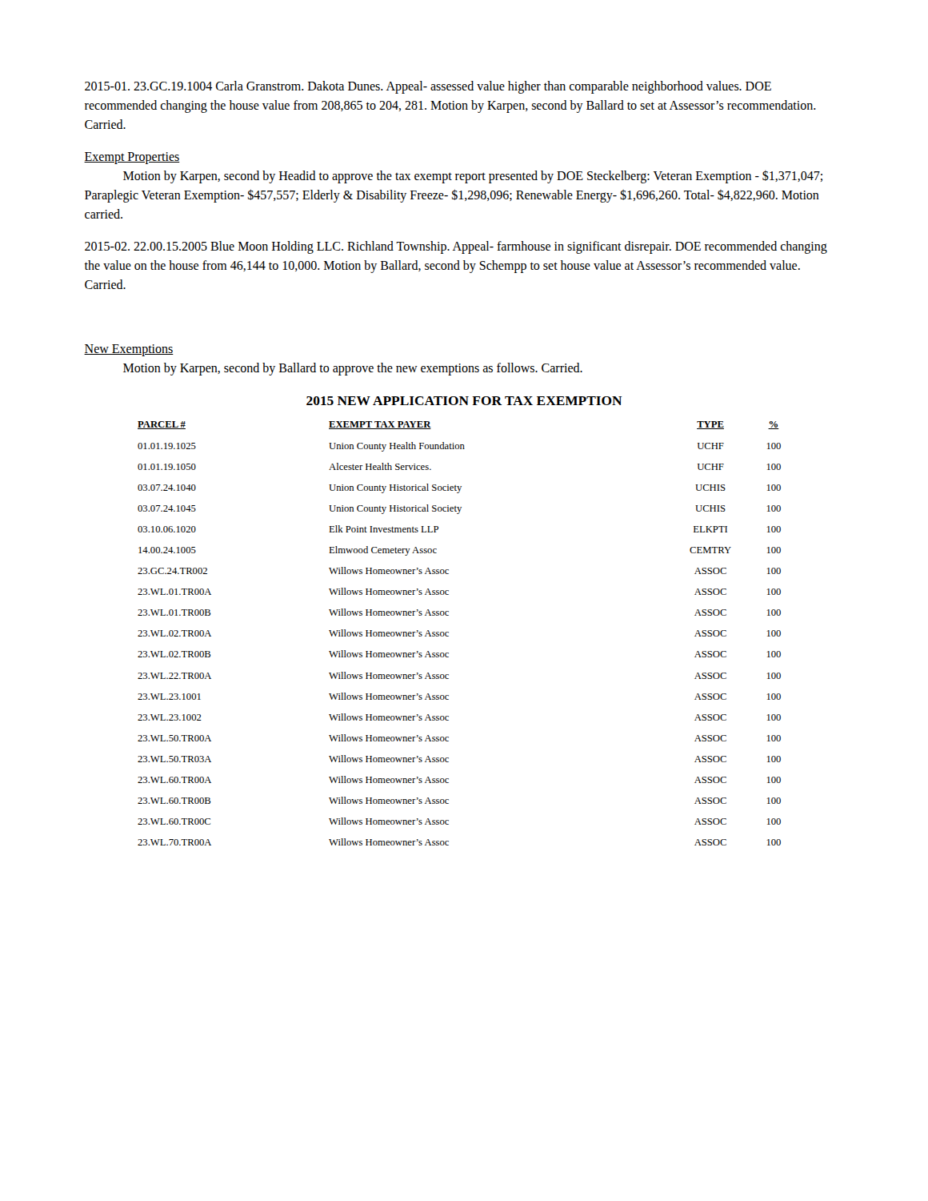2015-01. 23.GC.19.1004 Carla Granstrom. Dakota Dunes. Appeal- assessed value higher than comparable neighborhood values. DOE recommended changing the house value from 208,865 to 204, 281. Motion by Karpen, second by Ballard to set at Assessor’s recommendation. Carried.
Exempt Properties
Motion by Karpen, second by Headid to approve the tax exempt report presented by DOE Steckelberg: Veteran Exemption - $1,371,047; Paraplegic Veteran Exemption- $457,557; Elderly & Disability Freeze- $1,298,096; Renewable Energy- $1,696,260. Total- $4,822,960. Motion carried.
2015-02. 22.00.15.2005 Blue Moon Holding LLC. Richland Township. Appeal- farmhouse in significant disrepair. DOE recommended changing the value on the house from 46,144 to 10,000. Motion by Ballard, second by Schempp to set house value at Assessor’s recommended value. Carried.
New Exemptions
Motion by Karpen, second by Ballard to approve the new exemptions as follows. Carried.
2015 NEW APPLICATION FOR TAX EXEMPTION
| PARCEL # | EXEMPT TAX PAYER | TYPE | % |
| --- | --- | --- | --- |
| 01.01.19.1025 | Union County Health Foundation | UCHF | 100 |
| 01.01.19.1050 | Alcester Health Services. | UCHF | 100 |
| 03.07.24.1040 | Union County Historical Society | UCHIS | 100 |
| 03.07.24.1045 | Union County Historical Society | UCHIS | 100 |
| 03.10.06.1020 | Elk Point Investments LLP | ELKPTI | 100 |
| 14.00.24.1005 | Elmwood Cemetery Assoc | CEMTRY | 100 |
| 23.GC.24.TR002 | Willows Homeowner’s Assoc | ASSOC | 100 |
| 23.WL.01.TR00A | Willows Homeowner’s Assoc | ASSOC | 100 |
| 23.WL.01.TR00B | Willows Homeowner’s Assoc | ASSOC | 100 |
| 23.WL.02.TR00A | Willows Homeowner’s Assoc | ASSOC | 100 |
| 23.WL.02.TR00B | Willows Homeowner’s Assoc | ASSOC | 100 |
| 23.WL.22.TR00A | Willows Homeowner’s Assoc | ASSOC | 100 |
| 23.WL.23.1001 | Willows Homeowner’s Assoc | ASSOC | 100 |
| 23.WL.23.1002 | Willows Homeowner’s Assoc | ASSOC | 100 |
| 23.WL.50.TR00A | Willows Homeowner’s Assoc | ASSOC | 100 |
| 23.WL.50.TR03A | Willows Homeowner’s Assoc | ASSOC | 100 |
| 23.WL.60.TR00A | Willows Homeowner’s Assoc | ASSOC | 100 |
| 23.WL.60.TR00B | Willows Homeowner’s Assoc | ASSOC | 100 |
| 23.WL.60.TR00C | Willows Homeowner’s Assoc | ASSOC | 100 |
| 23.WL.70.TR00A | Willows Homeowner’s Assoc | ASSOC | 100 |